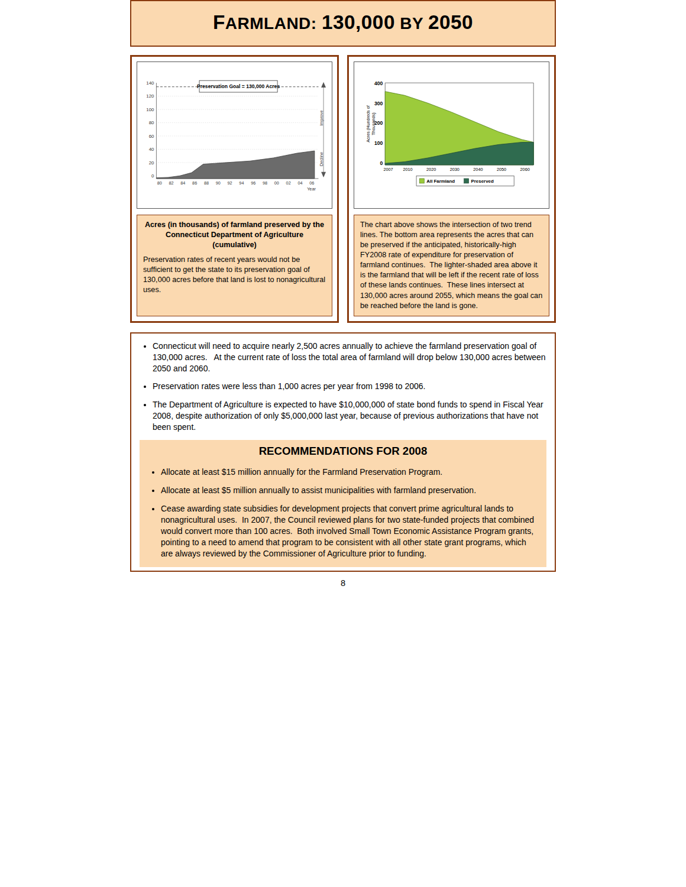FARMLAND: 130,000 BY 2050
Preservation Goal = 130,000 Acres 140 120 100 80 60 40 20 0 80 82 84 86 88 90 92 94 96 98 00 02 04 06 Year Improve Decline
Acres (in thousands) of farmland preserved by the Connecticut Department of Agriculture (cumulative)
Preservation rates of recent years would not be sufficient to get the state to its preservation goal of 130,000 acres before that land is lost to nonagricultural uses.
400 300 200 100 0 Acres (Hundreds of Thousands) 2007 2010 2020 2030 2040 2050 2060 All Farmland Preserved
The chart above shows the intersection of two trend lines. The bottom area represents the acres that can be preserved if the anticipated, historically-high FY2008 rate of expenditure for preservation of farmland continues. The lighter-shaded area above it is the farmland that will be left if the recent rate of loss of these lands continues. These lines intersect at 130,000 acres around 2055, which means the goal can be reached before the land is gone.
Connecticut will need to acquire nearly 2,500 acres annually to achieve the farmland preservation goal of 130,000 acres. At the current rate of loss the total area of farmland will drop below 130,000 acres between 2050 and 2060.
Preservation rates were less than 1,000 acres per year from 1998 to 2006.
The Department of Agriculture is expected to have $10,000,000 of state bond funds to spend in Fiscal Year 2008, despite authorization of only $5,000,000 last year, because of previous authorizations that have not been spent.
RECOMMENDATIONS FOR 2008
Allocate at least $15 million annually for the Farmland Preservation Program.
Allocate at least $5 million annually to assist municipalities with farmland preservation.
Cease awarding state subsidies for development projects that convert prime agricultural lands to nonagricultural uses. In 2007, the Council reviewed plans for two state-funded projects that combined would convert more than 100 acres. Both involved Small Town Economic Assistance Program grants, pointing to a need to amend that program to be consistent with all other state grant programs, which are always reviewed by the Commissioner of Agriculture prior to funding.
8